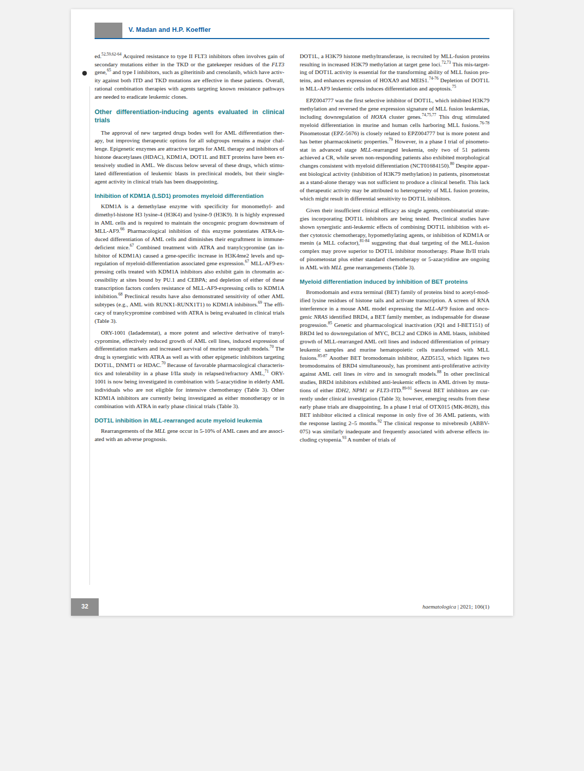V. Madan and H.P. Koeffler
ed.52,59,62-64 Acquired resistance to type II FLT3 inhibitors often involves gain of secondary mutations either in the TKD or the gatekeeper residues of the FLT3 gene,65 and type I inhibitors, such as gilteritinib and crenolanib, which have activity against both ITD and TKD mutations are effective in these patients. Overall, rational combination therapies with agents targeting known resistance pathways are needed to eradicate leukemic clones.
Other differentiation-inducing agents evaluated in clinical trials
The approval of new targeted drugs bodes well for AML differentiation therapy, but improving therapeutic options for all subgroups remains a major challenge. Epigenetic enzymes are attractive targets for AML therapy and inhibitors of histone deacetylases (HDAC), KDM1A, DOT1L and BET proteins have been extensively studied in AML. We discuss below several of these drugs, which stimulated differentiation of leukemic blasts in preclinical models, but their single-agent activity in clinical trials has been disappointing.
Inhibition of KDM1A (LSD1) promotes myeloid differentiation
KDM1A is a demethylase enzyme with specificity for monomethyl- and dimethyl-histone H3 lysine-4 (H3K4) and lysine-9 (H3K9). It is highly expressed in AML cells and is required to maintain the oncogenic program downstream of MLL-AF9.66 Pharmacological inhibition of this enzyme potentiates ATRA-induced differentiation of AML cells and diminishes their engraftment in immune-deficient mice.67 Combined treatment with ATRA and tranylcypromine (an inhibitor of KDM1A) caused a gene-specific increase in H3K4me2 levels and upregulation of myeloid-differentiation associated gene expression.67 MLL-AF9-expressing cells treated with KDM1A inhibitors also exhibit gain in chromatin accessibility at sites bound by PU.1 and CEBPA; and depletion of either of these transcription factors confers resistance of MLL-AF9-expressing cells to KDM1A inhibition.68 Preclinical results have also demonstrated sensitivity of other AML subtypes (e.g., AML with RUNX1-RUNX1T1) to KDM1A inhibitors.69 The efficacy of tranylcypromine combined with ATRA is being evaluated in clinical trials (Table 3).
ORY-1001 (Iadademstat), a more potent and selective derivative of tranylcypromine, effectively reduced growth of AML cell lines, induced expression of differentiation markers and increased survival of murine xenograft models.70 The drug is synergistic with ATRA as well as with other epigenetic inhibitors targeting DOT1L, DNMT1 or HDAC.70 Because of favorable pharmacological characteristics and tolerability in a phase I/IIa study in relapsed/refractory AML,71 ORY-1001 is now being investigated in combination with 5-azacytidine in elderly AML individuals who are not eligible for intensive chemotherapy (Table 3). Other KDM1A inhibitors are currently being investigated as either monotherapy or in combination with ATRA in early phase clinical trials (Table 3).
DOT1L inhibition in MLL-rearranged acute myeloid leukemia
Rearrangements of the MLL gene occur in 5-10% of AML cases and are associated with an adverse prognosis.
DOT1L, a H3K79 histone methyltransferase, is recruited by MLL-fusion proteins resulting in increased H3K79 methylation at target gene loci.72,73 This mis-targeting of DOT1L activity is essential for the transforming ability of MLL fusion proteins, and enhances expression of HOXA9 and MEIS1.74-76 Depletion of DOT1L in MLL-AF9 leukemic cells induces differentiation and apoptosis.75
EPZ004777 was the first selective inhibitor of DOT1L, which inhibited H3K79 methylation and reversed the gene expression signature of MLL fusion leukemias, including downregulation of HOXA cluster genes.74,75,77 This drug stimulated myeloid differentiation in murine and human cells harboring MLL fusions.76-78 Pinometostat (EPZ-5676) is closely related to EPZ004777 but is more potent and has better pharmacokinetic properties.79 However, in a phase I trial of pinometostat in advanced stage MLL-rearranged leukemia, only two of 51 patients achieved a CR, while seven non-responding patients also exhibited morphological changes consistent with myeloid differentiation (NCT01684150).80 Despite apparent biological activity (inhibition of H3K79 methylation) in patients, pinometostat as a stand-alone therapy was not sufficient to produce a clinical benefit. This lack of therapeutic activity may be attributed to heterogeneity of MLL fusion proteins, which might result in differential sensitivity to DOT1L inhibitors.
Given their insufficient clinical efficacy as single agents, combinatorial strategies incorporating DOT1L inhibitors are being tested. Preclinical studies have shown synergistic anti-leukemic effects of combining DOT1L inhibition with either cytotoxic chemotherapy, hypomethylating agents, or inhibition of KDM1A or menin (a MLL cofactor),81-84 suggesting that dual targeting of the MLL-fusion complex may prove superior to DOT1L inhibitor monotherapy. Phase Ib/II trials of pinometostat plus either standard chemotherapy or 5-azacytidine are ongoing in AML with MLL gene rearrangements (Table 3).
Myeloid differentiation induced by inhibition of BET proteins
Bromodomain and extra terminal (BET) family of proteins bind to acetyl-modified lysine residues of histone tails and activate transcription. A screen of RNA interference in a mouse AML model expressing the MLL-AF9 fusion and oncogenic NRAS identified BRD4, a BET family member, as indispensable for disease progression.85 Genetic and pharmacological inactivation (JQ1 and I-BET151) of BRD4 led to downregulation of MYC, BCL2 and CDK6 in AML blasts, inhibited growth of MLL-rearranged AML cell lines and induced differentiation of primary leukemic samples and murine hematopoietic cells transformed with MLL fusions.85-87 Another BET bromodomain inhibitor, AZD5153, which ligates two bromodomains of BRD4 simultaneously, has prominent anti-proliferative activity against AML cell lines in vitro and in xenograft models.88 In other preclinical studies, BRD4 inhibitors exhibited anti-leukemic effects in AML driven by mutations of either IDH2, NPM1 or FLT3-ITD.89-91 Several BET inhibitors are currently under clinical investigation (Table 3); however, emerging results from these early phase trials are disappointing. In a phase I trial of OTX015 (MK-8628), this BET inhibitor elicited a clinical response in only five of 36 AML patients, with the response lasting 2–5 months.92 The clinical response to mivebresib (ABBV-075) was similarly inadequate and frequently associated with adverse effects including cytopenia.93 A number of trials of
32
haematologica | 2021; 106(1)